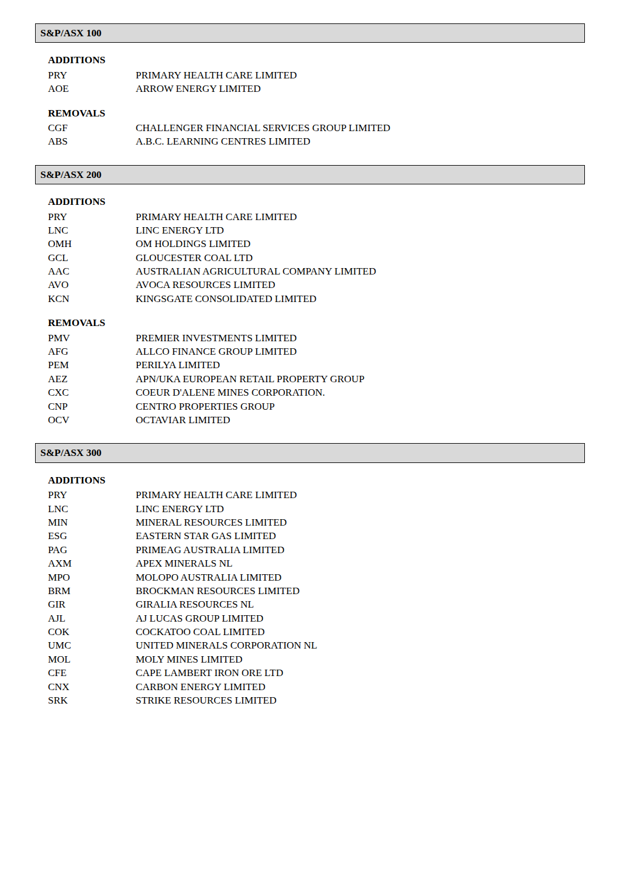S&P/ASX 100
ADDITIONS
| PRY | PRIMARY HEALTH CARE LIMITED |
| AOE | ARROW ENERGY LIMITED |
REMOVALS
| CGF | CHALLENGER FINANCIAL SERVICES GROUP LIMITED |
| ABS | A.B.C. LEARNING CENTRES LIMITED |
S&P/ASX 200
ADDITIONS
| PRY | PRIMARY HEALTH CARE LIMITED |
| LNC | LINC ENERGY LTD |
| OMH | OM HOLDINGS LIMITED |
| GCL | GLOUCESTER COAL LTD |
| AAC | AUSTRALIAN AGRICULTURAL COMPANY LIMITED |
| AVO | AVOCA RESOURCES LIMITED |
| KCN | KINGSGATE CONSOLIDATED LIMITED |
REMOVALS
| PMV | PREMIER INVESTMENTS LIMITED |
| AFG | ALLCO FINANCE GROUP LIMITED |
| PEM | PERILYA LIMITED |
| AEZ | APN/UKA EUROPEAN RETAIL PROPERTY GROUP |
| CXC | COEUR D'ALENE MINES CORPORATION. |
| CNP | CENTRO PROPERTIES GROUP |
| OCV | OCTAVIAR LIMITED |
S&P/ASX 300
ADDITIONS
| PRY | PRIMARY HEALTH CARE LIMITED |
| LNC | LINC ENERGY LTD |
| MIN | MINERAL RESOURCES LIMITED |
| ESG | EASTERN STAR GAS LIMITED |
| PAG | PRIMEAG AUSTRALIA LIMITED |
| AXM | APEX MINERALS NL |
| MPO | MOLOPO AUSTRALIA LIMITED |
| BRM | BROCKMAN RESOURCES LIMITED |
| GIR | GIRALIA RESOURCES NL |
| AJL | AJ LUCAS GROUP LIMITED |
| COK | COCKATOO COAL LIMITED |
| UMC | UNITED MINERALS CORPORATION NL |
| MOL | MOLY MINES LIMITED |
| CFE | CAPE LAMBERT IRON ORE LTD |
| CNX | CARBON ENERGY LIMITED |
| SRK | STRIKE RESOURCES LIMITED |